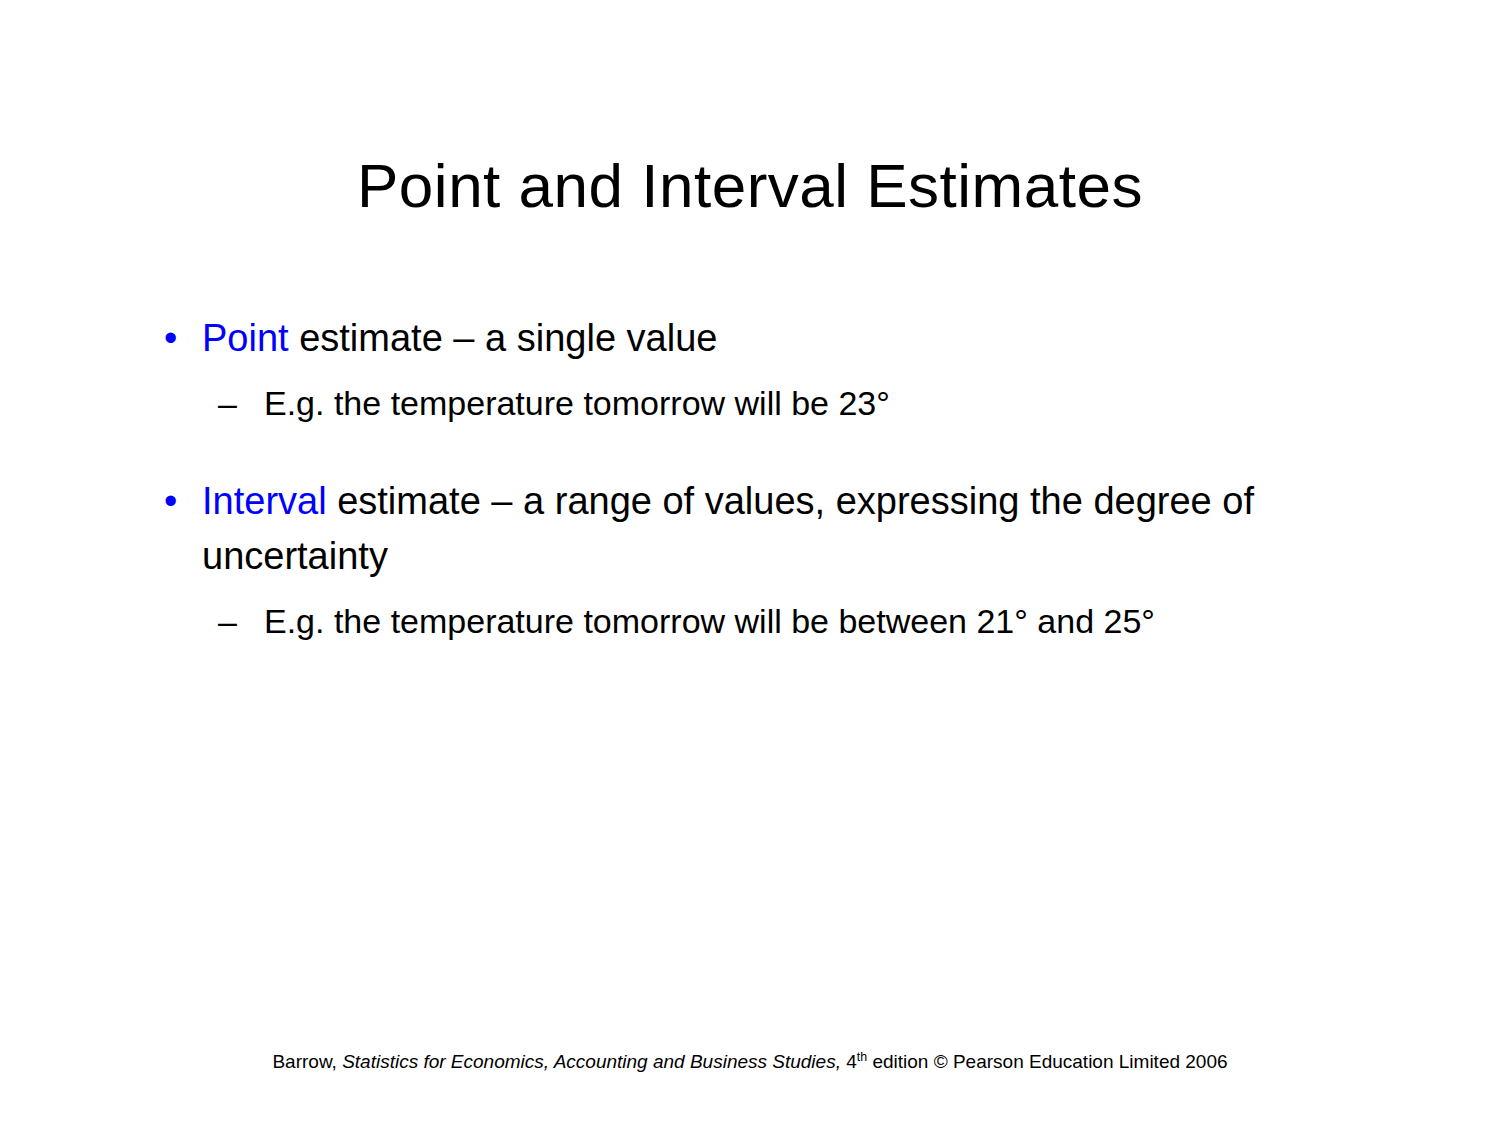Point and Interval Estimates
Point estimate – a single value
E.g. the temperature tomorrow will be 23°
Interval estimate – a range of values, expressing the degree of uncertainty
E.g. the temperature tomorrow will be between 21° and 25°
Barrow, Statistics for Economics, Accounting and Business Studies, 4th edition © Pearson Education Limited 2006